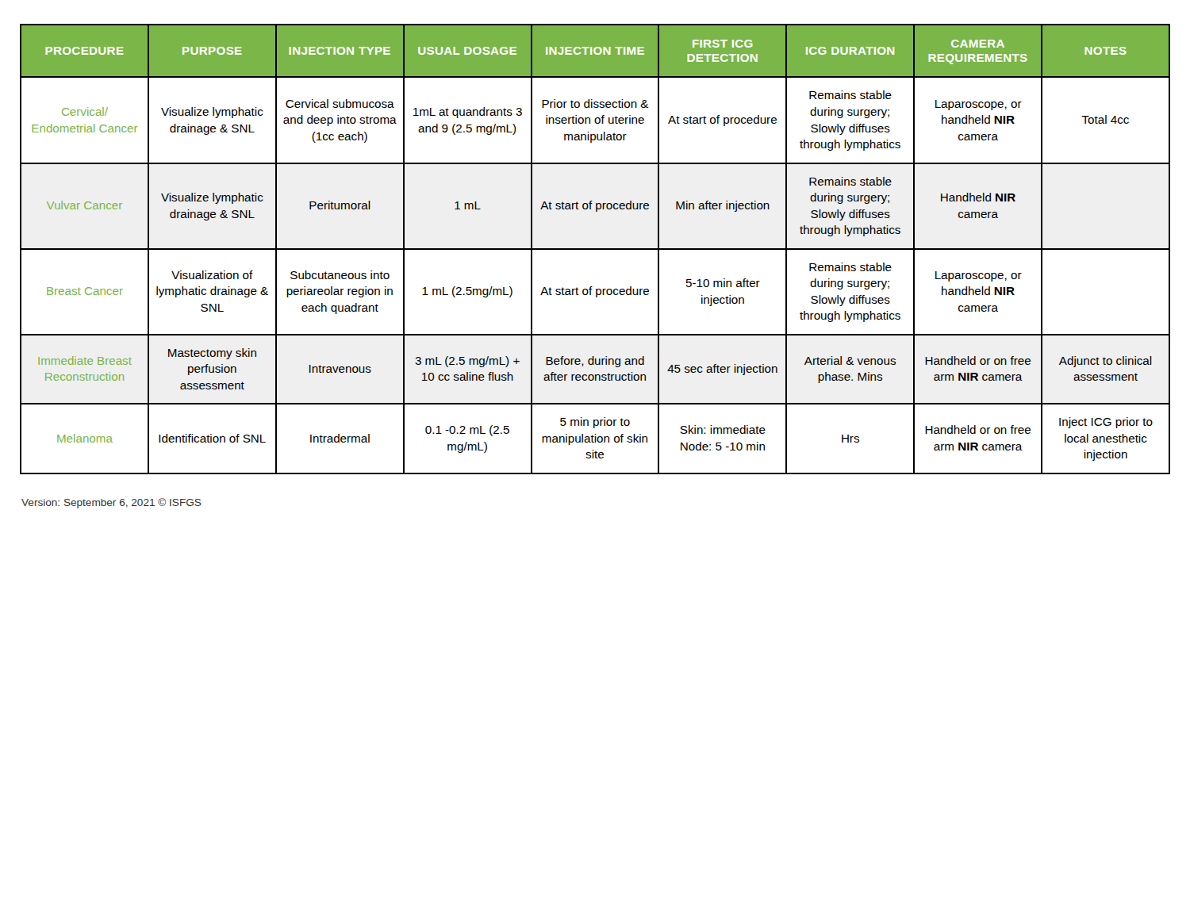| Procedure | Purpose | Injection Type | Usual Dosage | Injection Time | First ICG Detection | ICG Duration | Camera Requirements | Notes |
| --- | --- | --- | --- | --- | --- | --- | --- | --- |
| Cervical/ Endometrial Cancer | Visualize lymphatic drainage & SNL | Cervical submucosa and deep into stroma (1cc each) | 1mL at quandrants 3 and 9 (2.5 mg/mL) | Prior to dissection & insertion of uterine manipulator | At start of procedure | Remains stable during surgery; Slowly diffuses through lymphatics | Laparoscope, or handheld NIR camera | Total 4cc |
| Vulvar Cancer | Visualize lymphatic drainage & SNL | Peritumoral | 1 mL | At start of procedure | Min after injection | Remains stable during surgery; Slowly diffuses through lymphatics | Handheld NIR camera | |
| Breast Cancer | Visualization of lymphatic drainage & SNL | Subcutaneous into periareolar region in each quadrant | 1 mL (2.5mg/mL) | At start of procedure | 5-10 min after injection | Remains stable during surgery; Slowly diffuses through lymphatics | Laparoscope, or handheld NIR camera | |
| Immediate Breast Reconstruction | Mastectomy skin perfusion assessment | Intravenous | 3 mL (2.5 mg/mL) + 10 cc saline flush | Before, during and after reconstruction | 45 sec after injection | Arterial & venous phase. Mins | Handheld or on free arm NIR camera | Adjunct to clinical assessment |
| Melanoma | Identification of SNL | Intradermal | 0.1 -0.2 mL (2.5 mg/mL) | 5 min prior to manipulation of skin site | Skin: immediate Node: 5 -10 min | Hrs | Handheld or on free arm NIR camera | Inject ICG prior to local anesthetic injection |
Version: September 6, 2021 © ISFGS